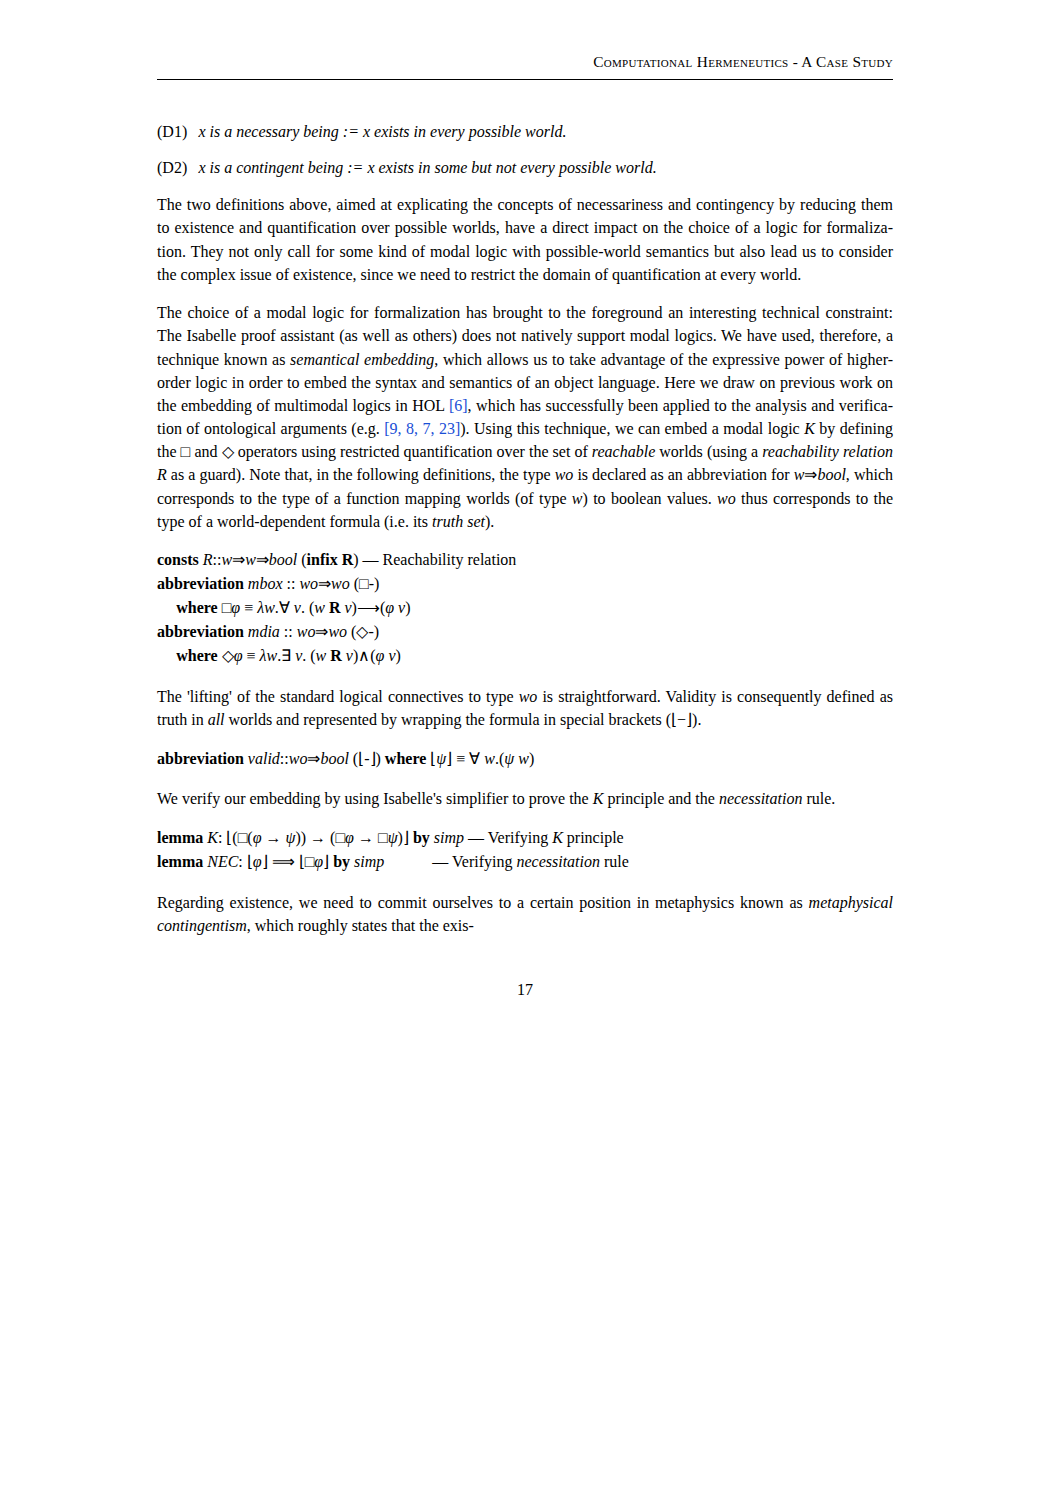Computational Hermeneutics - A Case Study
(D1) x is a necessary being := x exists in every possible world.
(D2) x is a contingent being := x exists in some but not every possible world.
The two definitions above, aimed at explicating the concepts of necessariness and contingency by reducing them to existence and quantification over possible worlds, have a direct impact on the choice of a logic for formalization. They not only call for some kind of modal logic with possible-world semantics but also lead us to consider the complex issue of existence, since we need to restrict the domain of quantification at every world.
The choice of a modal logic for formalization has brought to the foreground an interesting technical constraint: The Isabelle proof assistant (as well as others) does not natively support modal logics. We have used, therefore, a technique known as semantical embedding, which allows us to take advantage of the expressive power of higher-order logic in order to embed the syntax and semantics of an object language. Here we draw on previous work on the embedding of multimodal logics in HOL [6], which has successfully been applied to the analysis and verification of ontological arguments (e.g. [9, 8, 7, 23]). Using this technique, we can embed a modal logic K by defining the □ and ◇ operators using restricted quantification over the set of reachable worlds (using a reachability relation R as a guard). Note that, in the following definitions, the type wo is declared as an abbreviation for w⇒bool, which corresponds to the type of a function mapping worlds (of type w) to boolean values. wo thus corresponds to the type of a world-dependent formula (i.e. its truth set).
consts R::w⇒w⇒bool (infix R) — Reachability relation
abbreviation mbox :: wo⇒wo (□-)
where □φ ≡ λw.∀ v. (w R v)⟶(φ v)
abbreviation mdia :: wo⇒wo (◇-)
where ◇φ ≡ λw.∃ v. (w R v)∧(φ v)
The 'lifting' of the standard logical connectives to type wo is straightforward. Validity is consequently defined as truth in all worlds and represented by wrapping the formula in special brackets (⌊−⌋).
abbreviation valid::wo⇒bool (⌊-⌋) where ⌊ψ⌋ ≡ ∀ w.(ψ w)
We verify our embedding by using Isabelle's simplifier to prove the K principle and the necessitation rule.
lemma K: ⌊(□(φ → ψ)) → (□φ → □ψ)⌋ by simp — Verifying K principle
lemma NEC: ⌊φ⌋ ⟹ ⌊□φ⌋ by simp — Verifying necessitation rule
Regarding existence, we need to commit ourselves to a certain position in metaphysics known as metaphysical contingentism, which roughly states that the exis-
17